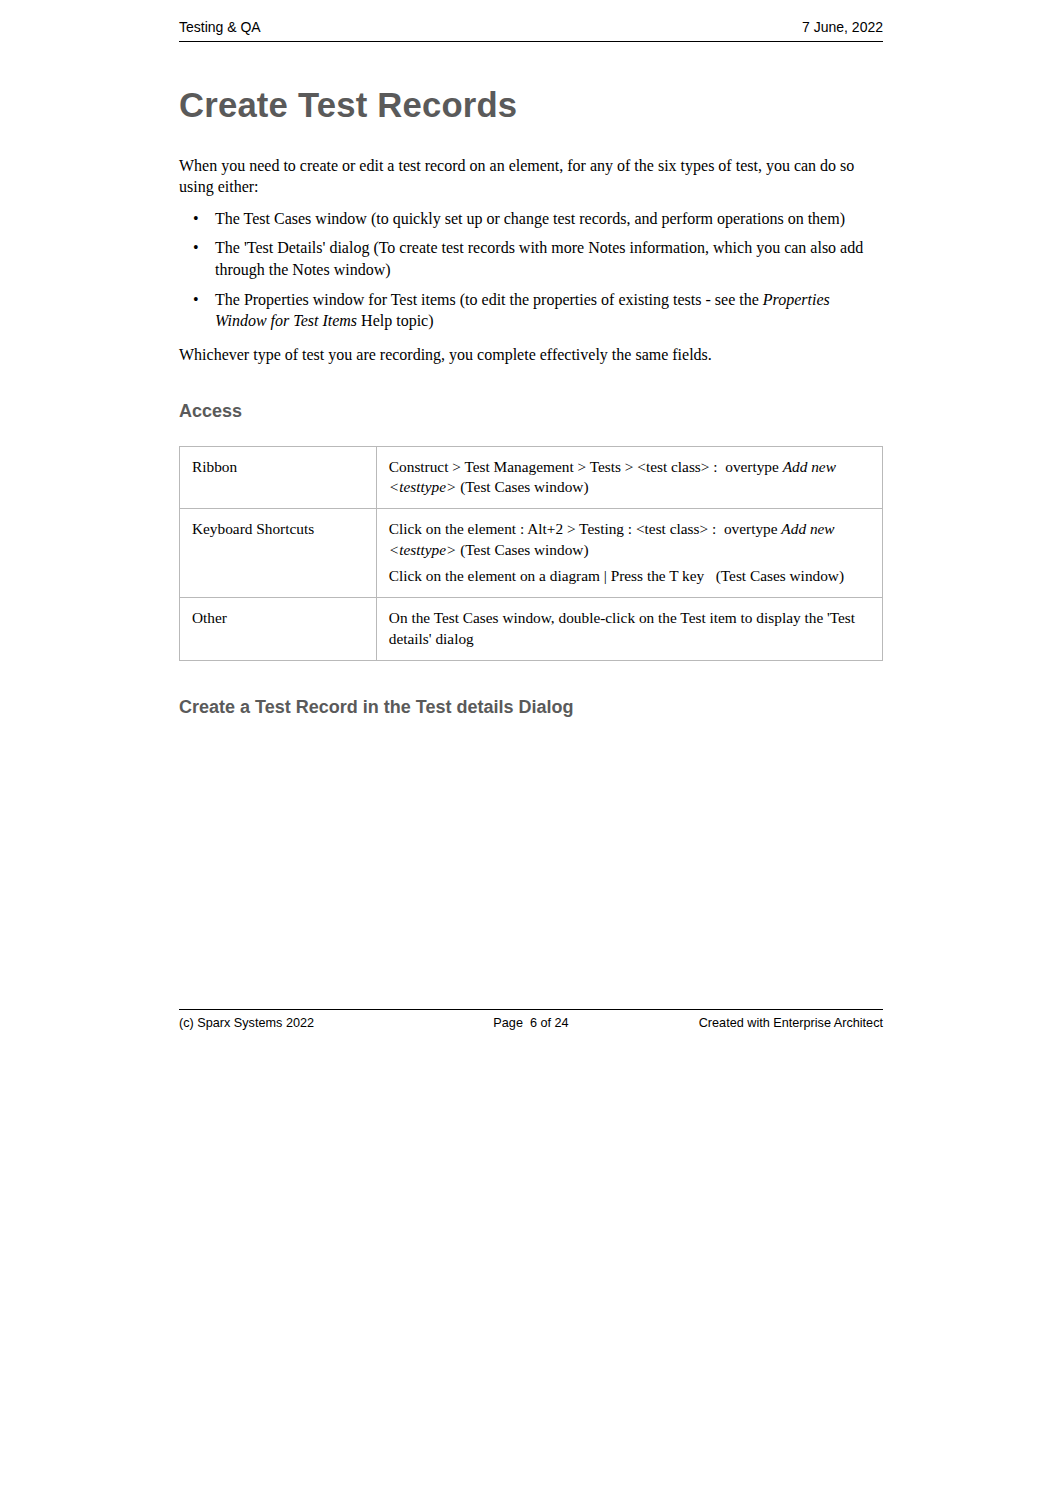Testing & QA
7 June, 2022
Create Test Records
When you need to create or edit a test record on an element, for any of the six types of test, you can do so using either:
The Test Cases window (to quickly set up or change test records, and perform operations on them)
The 'Test Details' dialog (To create test records with more Notes information, which you can also add through the Notes window)
The Properties window for Test items (to edit the properties of existing tests - see the Properties Window for Test Items Help topic)
Whichever type of test you are recording, you complete effectively the same fields.
Access
| Ribbon | Construct > Test Management > Tests > <test class> : overtype Add new <testtype> (Test Cases window) |
| Keyboard Shortcuts | Click on the element : Alt+2 > Testing : <test class> : overtype Add new <testtype> (Test Cases window) Click on the element on a diagram / Press the T key (Test Cases window) |
| Other | On the Test Cases window, double-click on the Test item to display the 'Test details' dialog |
Create a Test Record in the Test details Dialog
(c) Sparx Systems 2022
Page 6 of 24
Created with Enterprise Architect